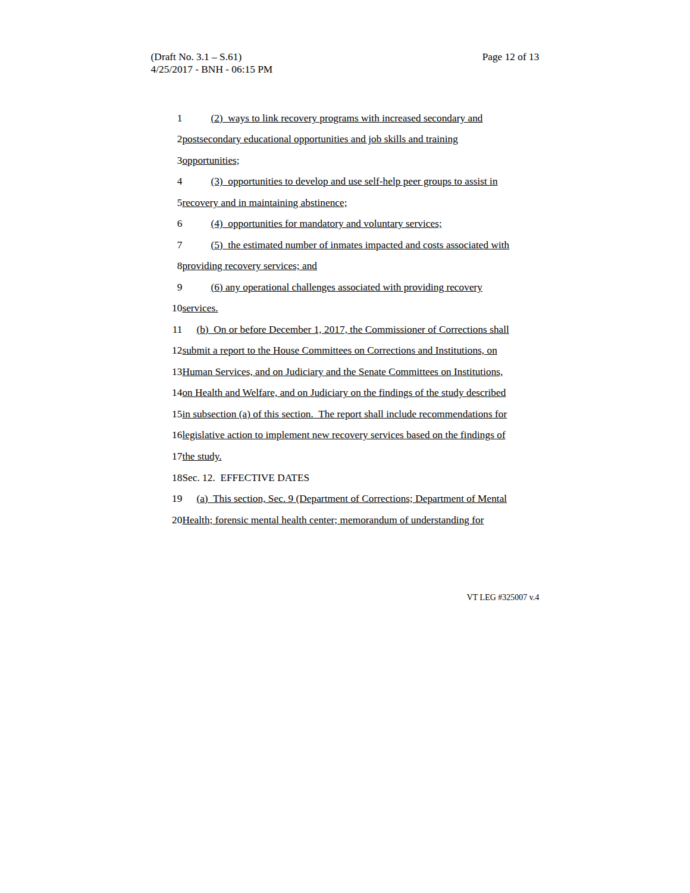(Draft No. 3.1 – S.61) 4/25/2017 - BNH - 06:15 PM
Page 12 of 13
| 1 | (2) ways to link recovery programs with increased secondary and |
| 2 | postsecondary educational opportunities and job skills and training |
| 3 | opportunities; |
| 4 | (3) opportunities to develop and use self-help peer groups to assist in |
| 5 | recovery and in maintaining abstinence; |
| 6 | (4) opportunities for mandatory and voluntary services; |
| 7 | (5) the estimated number of inmates impacted and costs associated with |
| 8 | providing recovery services; and |
| 9 | (6) any operational challenges associated with providing recovery |
| 10 | services. |
| 11 | (b) On or before December 1, 2017, the Commissioner of Corrections shall |
| 12 | submit a report to the House Committees on Corrections and Institutions, on |
| 13 | Human Services, and on Judiciary and the Senate Committees on Institutions, |
| 14 | on Health and Welfare, and on Judiciary on the findings of the study described |
| 15 | in subsection (a) of this section. The report shall include recommendations for |
| 16 | legislative action to implement new recovery services based on the findings of |
| 17 | the study. |
| 18 | Sec. 12. EFFECTIVE DATES |
| 19 | (a) This section, Sec. 9 (Department of Corrections; Department of Mental |
| 20 | Health; forensic mental health center; memorandum of understanding for |
VT LEG #325007 v.4